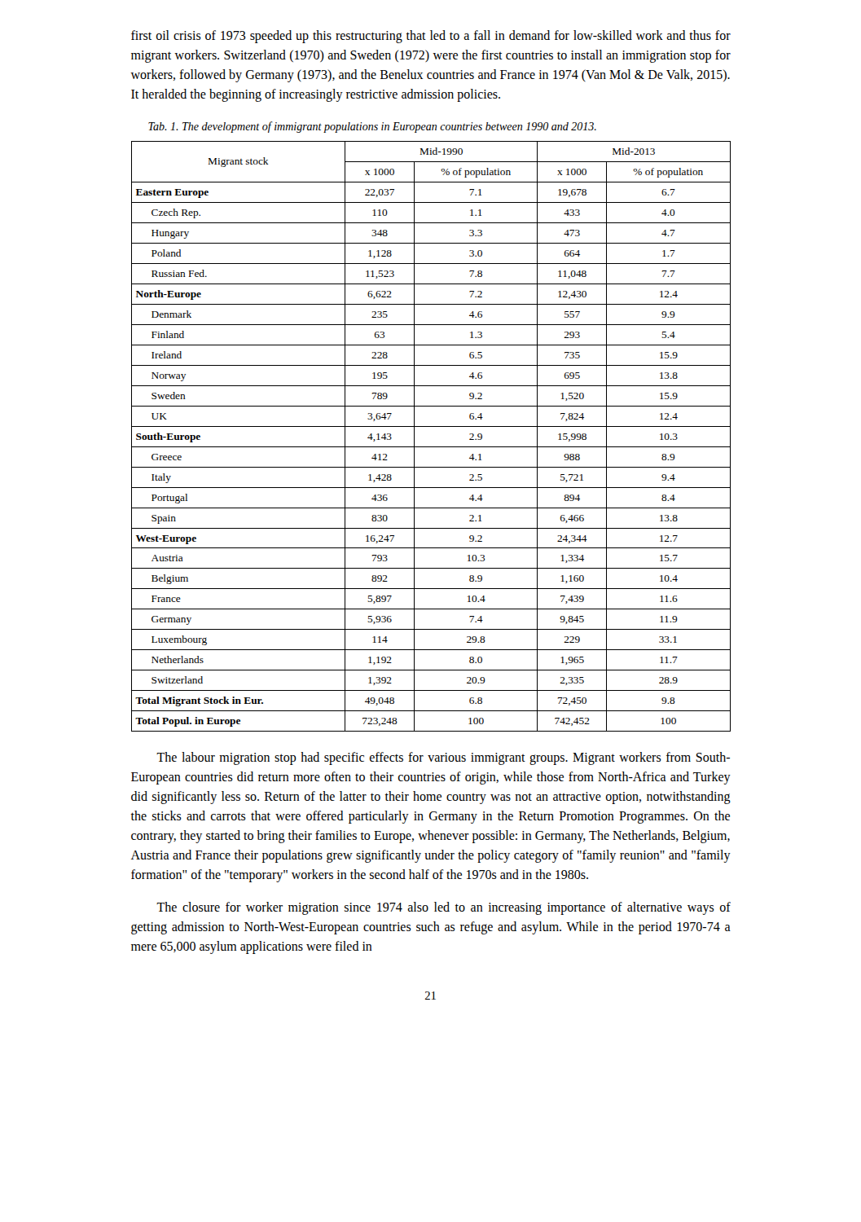first oil crisis of 1973 speeded up this restructuring that led to a fall in demand for low-skilled work and thus for migrant workers. Switzerland (1970) and Sweden (1972) were the first countries to install an immigration stop for workers, followed by Germany (1973), and the Benelux countries and France in 1974 (Van Mol & De Valk, 2015). It heralded the beginning of increasingly restrictive admission policies.
Tab. 1. The development of immigrant populations in European countries between 1990 and 2013.
| Migrant stock | Mid-1990 | Mid-2013 |
| --- | --- | --- |
| x 1000 | % of population | x 1000 | % of population |
| Eastern Europe | 22,037 | 7.1 | 19,678 | 6.7 |
| Czech Rep. | 110 | 1.1 | 433 | 4.0 |
| Hungary | 348 | 3.3 | 473 | 4.7 |
| Poland | 1,128 | 3.0 | 664 | 1.7 |
| Russian Fed. | 11,523 | 7.8 | 11,048 | 7.7 |
| North-Europe | 6,622 | 7.2 | 12,430 | 12.4 |
| Denmark | 235 | 4.6 | 557 | 9.9 |
| Finland | 63 | 1.3 | 293 | 5.4 |
| Ireland | 228 | 6.5 | 735 | 15.9 |
| Norway | 195 | 4.6 | 695 | 13.8 |
| Sweden | 789 | 9.2 | 1,520 | 15.9 |
| UK | 3,647 | 6.4 | 7,824 | 12.4 |
| South-Europe | 4,143 | 2.9 | 15,998 | 10.3 |
| Greece | 412 | 4.1 | 988 | 8.9 |
| Italy | 1,428 | 2.5 | 5,721 | 9.4 |
| Portugal | 436 | 4.4 | 894 | 8.4 |
| Spain | 830 | 2.1 | 6,466 | 13.8 |
| West-Europe | 16,247 | 9.2 | 24,344 | 12.7 |
| Austria | 793 | 10.3 | 1,334 | 15.7 |
| Belgium | 892 | 8.9 | 1,160 | 10.4 |
| France | 5,897 | 10.4 | 7,439 | 11.6 |
| Germany | 5,936 | 7.4 | 9,845 | 11.9 |
| Luxembourg | 114 | 29.8 | 229 | 33.1 |
| Netherlands | 1,192 | 8.0 | 1,965 | 11.7 |
| Switzerland | 1,392 | 20.9 | 2,335 | 28.9 |
| Total Migrant Stock in Eur. | 49,048 | 6.8 | 72,450 | 9.8 |
| Total Popul. in Europe | 723,248 | 100 | 742,452 | 100 |
The labour migration stop had specific effects for various immigrant groups. Migrant workers from South-European countries did return more often to their countries of origin, while those from North-Africa and Turkey did significantly less so. Return of the latter to their home country was not an attractive option, notwithstanding the sticks and carrots that were offered particularly in Germany in the Return Promotion Programmes. On the contrary, they started to bring their families to Europe, whenever possible: in Germany, The Netherlands, Belgium, Austria and France their populations grew significantly under the policy category of "family reunion" and "family formation" of the "temporary" workers in the second half of the 1970s and in the 1980s.
The closure for worker migration since 1974 also led to an increasing importance of alternative ways of getting admission to North-West-European countries such as refuge and asylum. While in the period 1970-74 a mere 65,000 asylum applications were filed in
21